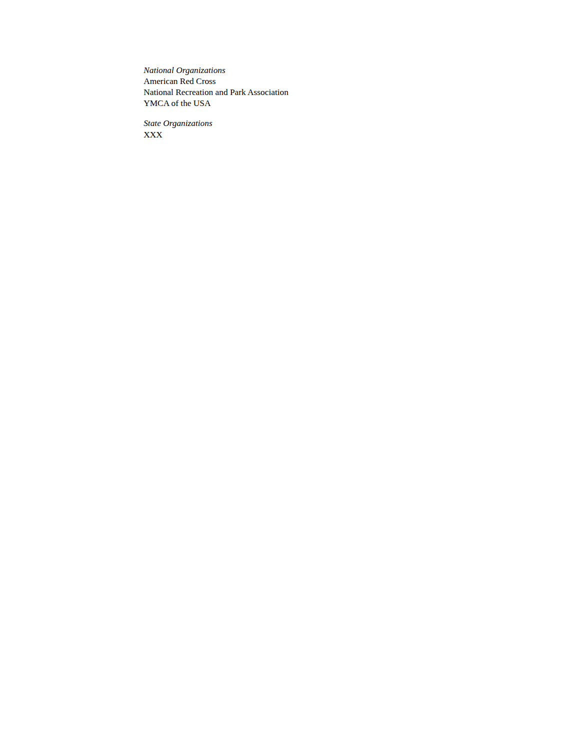National Organizations
American Red Cross
National Recreation and Park Association
YMCA of the USA
State Organizations
XXX